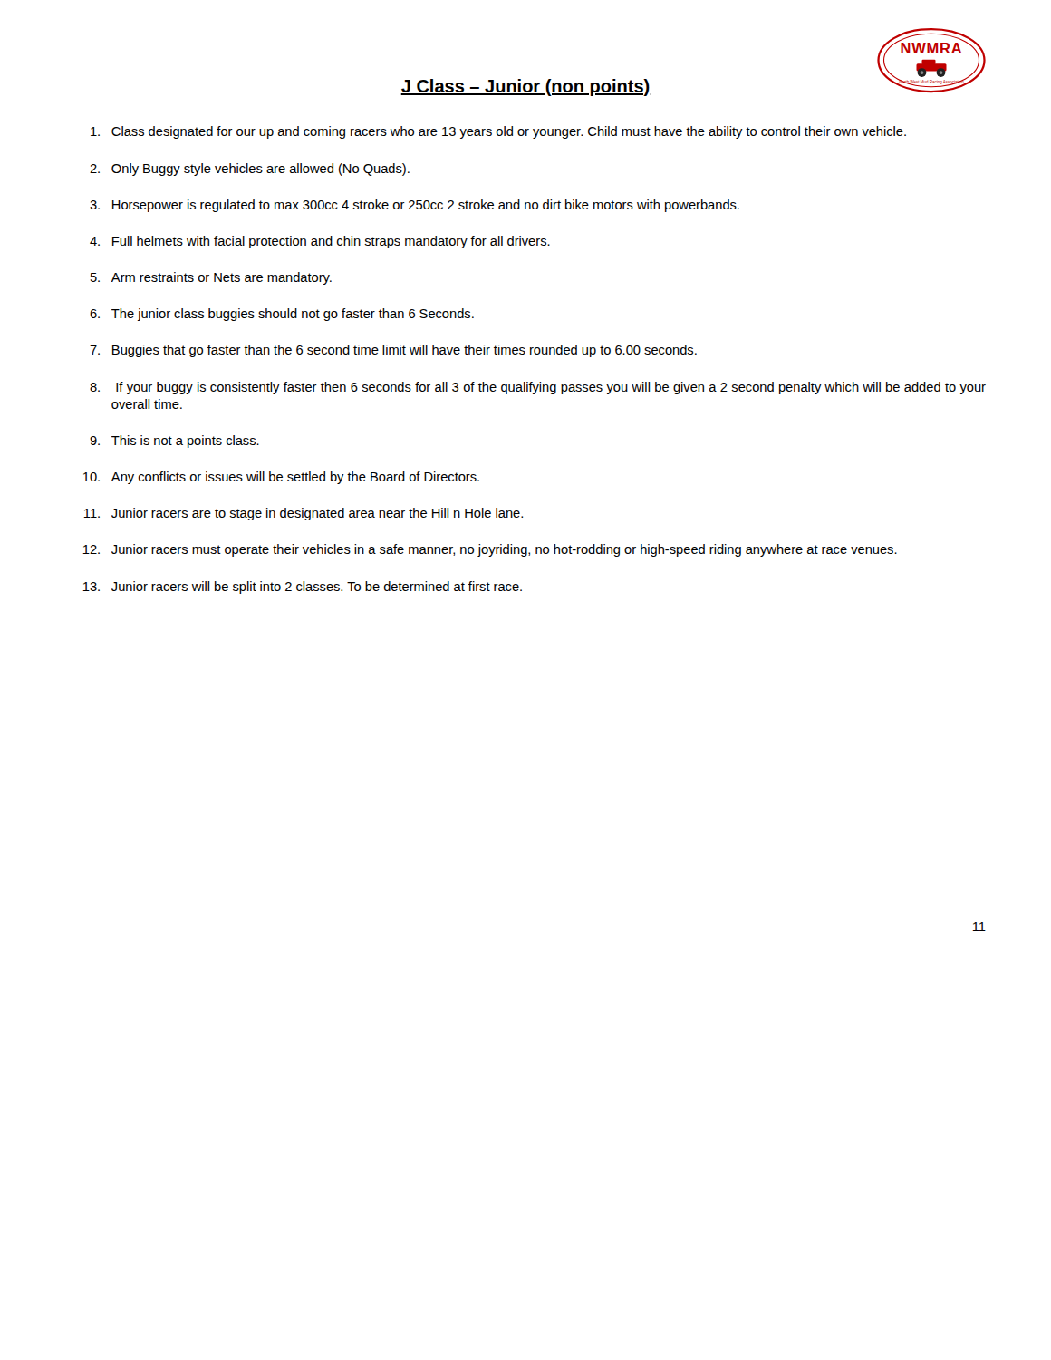NWMRA North West Mud Racing Association
J Class – Junior (non points)
Class designated for our up and coming racers who are 13 years old or younger. Child must have the ability to control their own vehicle.
Only Buggy style vehicles are allowed (No Quads).
Horsepower is regulated to max 300cc 4 stroke or 250cc 2 stroke and no dirt bike motors with powerbands.
Full helmets with facial protection and chin straps mandatory for all drivers.
Arm restraints or Nets are mandatory.
The junior class buggies should not go faster than 6 Seconds.
Buggies that go faster than the 6 second time limit will have their times rounded up to 6.00 seconds.
If your buggy is consistently faster then 6 seconds for all 3 of the qualifying passes you will be given a 2 second penalty which will be added to your overall time.
This is not a points class.
Any conflicts or issues will be settled by the Board of Directors.
Junior racers are to stage in designated area near the Hill n Hole lane.
Junior racers must operate their vehicles in a safe manner, no joyriding, no hot-rodding or high-speed riding anywhere at race venues.
Junior racers will be split into 2 classes. To be determined at first race.
11